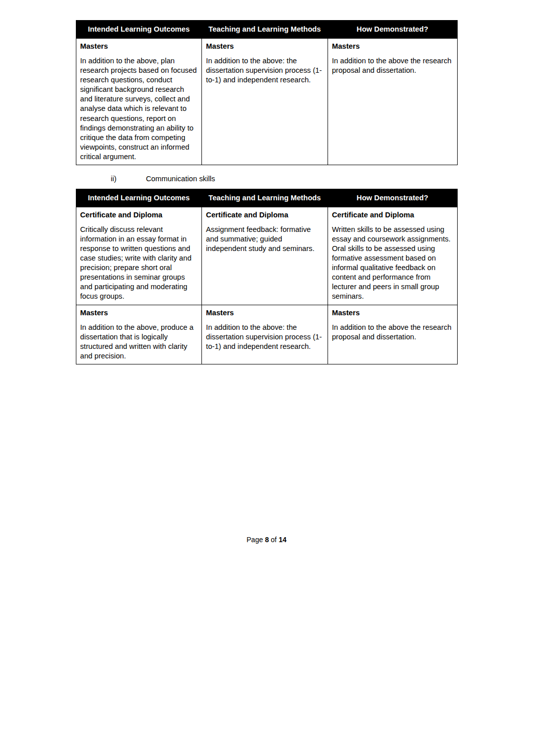| Intended Learning Outcomes | Teaching and Learning Methods | How Demonstrated? |
| --- | --- | --- |
| Masters In addition to the above, plan research projects based on focused research questions, conduct significant background research and literature surveys, collect and analyse data which is relevant to research questions, report on findings demonstrating an ability to critique the data from competing viewpoints, construct an informed critical argument. | Masters In addition to the above: the dissertation supervision process (1-to-1) and independent research. | Masters In addition to the above the research proposal and dissertation. |
ii) Communication skills
| Intended Learning Outcomes | Teaching and Learning Methods | How Demonstrated? |
| --- | --- | --- |
| Certificate and Diploma Critically discuss relevant information in an essay format in response to written questions and case studies; write with clarity and precision; prepare short oral presentations in seminar groups and participating and moderating focus groups. | Certificate and Diploma Assignment feedback: formative and summative; guided independent study and seminars. | Certificate and Diploma Written skills to be assessed using essay and coursework assignments. Oral skills to be assessed using formative assessment based on informal qualitative feedback on content and performance from lecturer and peers in small group seminars. |
| Masters In addition to the above, produce a dissertation that is logically structured and written with clarity and precision. | Masters In addition to the above: the dissertation supervision process (1-to-1) and independent research. | Masters In addition to the above the research proposal and dissertation. |
Page 8 of 14